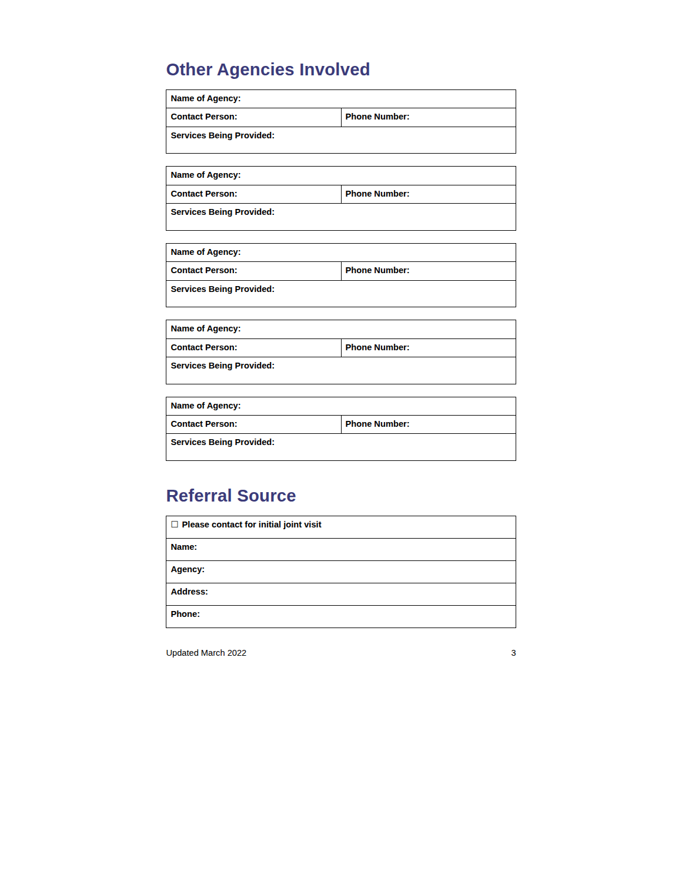Other Agencies Involved
| Name of Agency: |
| Contact Person: | Phone Number: |
| Services Being Provided: |
| Name of Agency: |
| Contact Person: | Phone Number: |
| Services Being Provided: |
| Name of Agency: |
| Contact Person: | Phone Number: |
| Services Being Provided: |
| Name of Agency: |
| Contact Person: | Phone Number: |
| Services Being Provided: |
| Name of Agency: |
| Contact Person: | Phone Number: |
| Services Being Provided: |
Referral Source
| ☐ Please contact for initial joint visit |
| Name: |
| Agency: |
| Address: |
| Phone: |
Updated March 2022 3